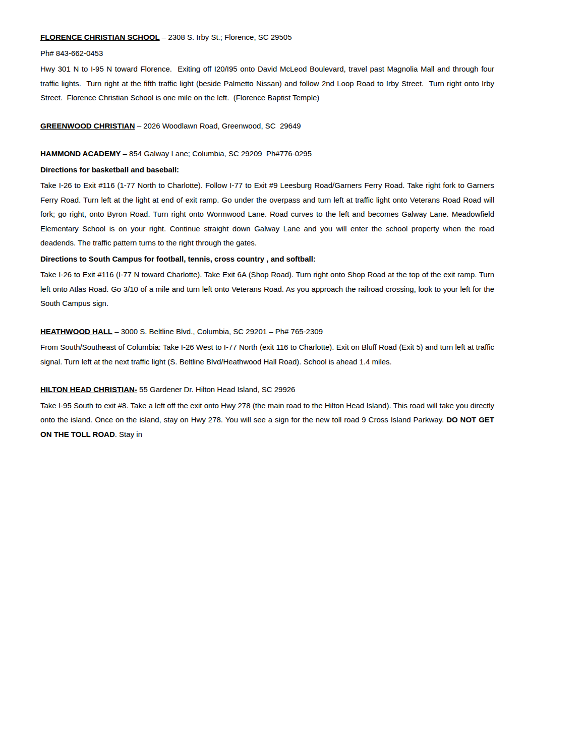FLORENCE CHRISTIAN SCHOOL – 2308 S. Irby St.; Florence, SC 29505
Ph# 843-662-0453
Hwy 301 N to I-95 N toward Florence. Exiting off I20/I95 onto David McLeod Boulevard, travel past Magnolia Mall and through four traffic lights. Turn right at the fifth traffic light (beside Palmetto Nissan) and follow 2nd Loop Road to Irby Street. Turn right onto Irby Street. Florence Christian School is one mile on the left. (Florence Baptist Temple)
GREENWOOD CHRISTIAN – 2026 Woodlawn Road, Greenwood, SC 29649
HAMMOND ACADEMY – 854 Galway Lane; Columbia, SC 29209 Ph#776-0295
Directions for basketball and baseball:
Take I-26 to Exit #116 (1-77 North to Charlotte). Follow I-77 to Exit #9 Leesburg Road/Garners Ferry Road. Take right fork to Garners Ferry Road. Turn left at the light at end of exit ramp. Go under the overpass and turn left at traffic light onto Veterans Road Road will fork; go right, onto Byron Road. Turn right onto Wormwood Lane. Road curves to the left and becomes Galway Lane. Meadowfield Elementary School is on your right. Continue straight down Galway Lane and you will enter the school property when the road deadends. The traffic pattern turns to the right through the gates.
Directions to South Campus for football, tennis, cross country , and softball:
Take I-26 to Exit #116 (I-77 N toward Charlotte). Take Exit 6A (Shop Road). Turn right onto Shop Road at the top of the exit ramp. Turn left onto Atlas Road. Go 3/10 of a mile and turn left onto Veterans Road. As you approach the railroad crossing, look to your left for the South Campus sign.
HEATHWOOD HALL – 3000 S. Beltline Blvd., Columbia, SC 29201 – Ph# 765-2309
From South/Southeast of Columbia: Take I-26 West to I-77 North (exit 116 to Charlotte). Exit on Bluff Road (Exit 5) and turn left at traffic signal. Turn left at the next traffic light (S. Beltline Blvd/Heathwood Hall Road). School is ahead 1.4 miles.
HILTON HEAD CHRISTIAN- 55 Gardener Dr. Hilton Head Island, SC 29926
Take I-95 South to exit #8. Take a left off the exit onto Hwy 278 (the main road to the Hilton Head Island). This road will take you directly onto the island. Once on the island, stay on Hwy 278. You will see a sign for the new toll road 9 Cross Island Parkway. DO NOT GET ON THE TOLL ROAD. Stay in